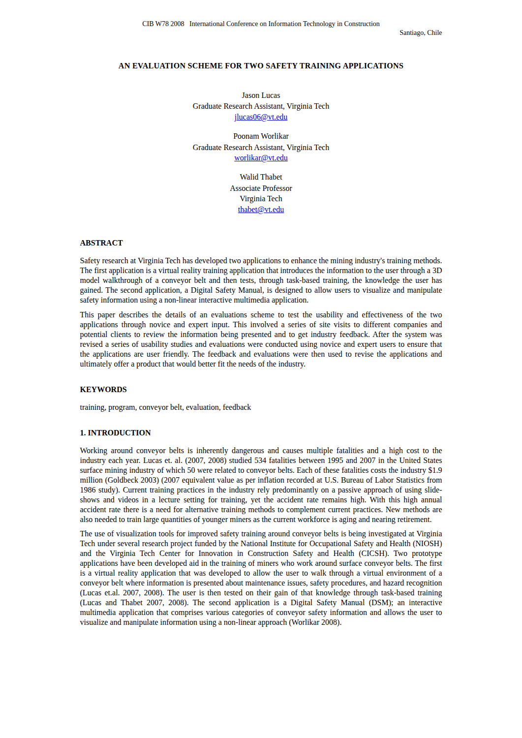CIB W78 2008 International Conference on Information Technology in Construction Santiago, Chile
AN EVALUATION SCHEME FOR TWO SAFETY TRAINING APPLICATIONS
Jason Lucas
Graduate Research Assistant, Virginia Tech
jlucas06@vt.edu
Poonam Worlikar
Graduate Research Assistant, Virginia Tech
worlikar@vt.edu
Walid Thabet
Associate Professor
Virginia Tech
thabet@vt.edu
ABSTRACT
Safety research at Virginia Tech has developed two applications to enhance the mining industry's training methods. The first application is a virtual reality training application that introduces the information to the user through a 3D model walkthrough of a conveyor belt and then tests, through task-based training, the knowledge the user has gained. The second application, a Digital Safety Manual, is designed to allow users to visualize and manipulate safety information using a non-linear interactive multimedia application.
This paper describes the details of an evaluations scheme to test the usability and effectiveness of the two applications through novice and expert input. This involved a series of site visits to different companies and potential clients to review the information being presented and to get industry feedback. After the system was revised a series of usability studies and evaluations were conducted using novice and expert users to ensure that the applications are user friendly. The feedback and evaluations were then used to revise the applications and ultimately offer a product that would better fit the needs of the industry.
KEYWORDS
training, program, conveyor belt, evaluation, feedback
1. INTRODUCTION
Working around conveyor belts is inherently dangerous and causes multiple fatalities and a high cost to the industry each year. Lucas et. al. (2007, 2008) studied 534 fatalities between 1995 and 2007 in the United States surface mining industry of which 50 were related to conveyor belts. Each of these fatalities costs the industry $1.9 million (Goldbeck 2003) (2007 equivalent value as per inflation recorded at U.S. Bureau of Labor Statistics from 1986 study). Current training practices in the industry rely predominantly on a passive approach of using slide-shows and videos in a lecture setting for training, yet the accident rate remains high. With this high annual accident rate there is a need for alternative training methods to complement current practices. New methods are also needed to train large quantities of younger miners as the current workforce is aging and nearing retirement.
The use of visualization tools for improved safety training around conveyor belts is being investigated at Virginia Tech under several research project funded by the National Institute for Occupational Safety and Health (NIOSH) and the Virginia Tech Center for Innovation in Construction Safety and Health (CICSH). Two prototype applications have been developed aid in the training of miners who work around surface conveyor belts. The first is a virtual reality application that was developed to allow the user to walk through a virtual environment of a conveyor belt where information is presented about maintenance issues, safety procedures, and hazard recognition (Lucas et.al. 2007, 2008). The user is then tested on their gain of that knowledge through task-based training (Lucas and Thabet 2007, 2008). The second application is a Digital Safety Manual (DSM); an interactive multimedia application that comprises various categories of conveyor safety information and allows the user to visualize and manipulate information using a non-linear approach (Worlikar 2008).